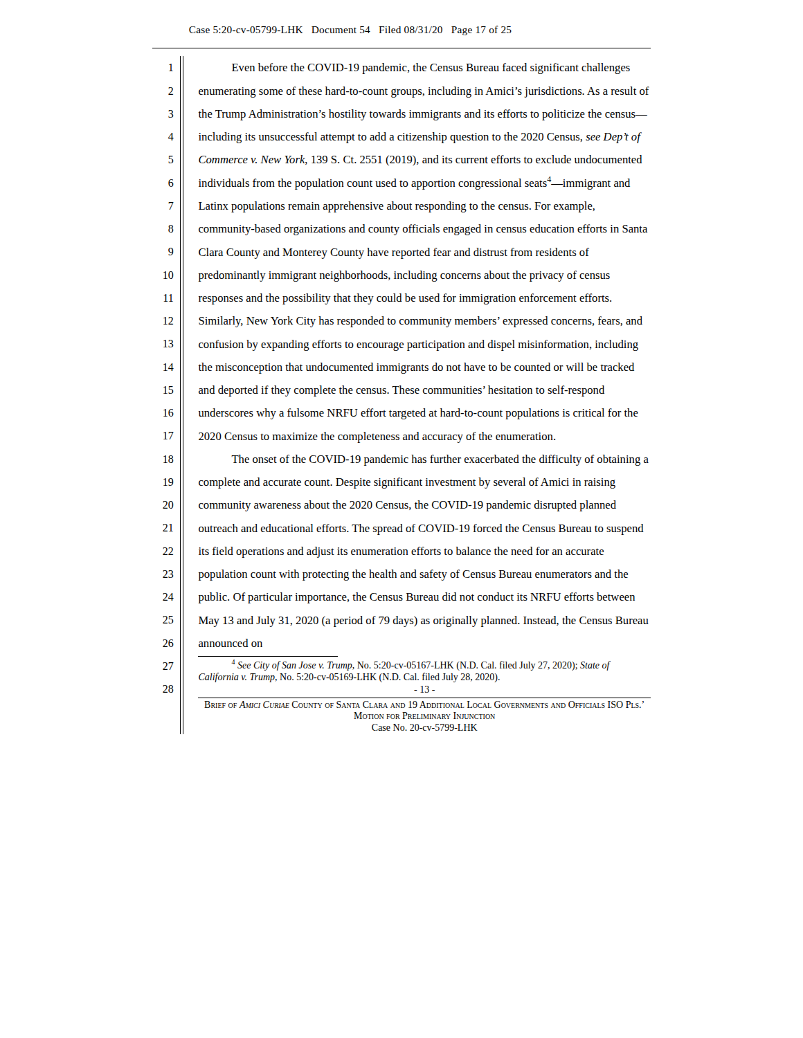Case 5:20-cv-05799-LHK Document 54 Filed 08/31/20 Page 17 of 25
1
2
3
4
5
6
7
8
9
10
11
12
13
14
15
16
17
18
19
20
21
22
23
24
25
26
27
28
Even before the COVID-19 pandemic, the Census Bureau faced significant challenges enumerating some of these hard-to-count groups, including in Amici’s jurisdictions. As a result of the Trump Administration’s hostility towards immigrants and its efforts to politicize the census—including its unsuccessful attempt to add a citizenship question to the 2020 Census, see Dep’t of Commerce v. New York, 139 S. Ct. 2551 (2019), and its current efforts to exclude undocumented individuals from the population count used to apportion congressional seats4—immigrant and Latinx populations remain apprehensive about responding to the census. For example, community-based organizations and county officials engaged in census education efforts in Santa Clara County and Monterey County have reported fear and distrust from residents of predominantly immigrant neighborhoods, including concerns about the privacy of census responses and the possibility that they could be used for immigration enforcement efforts. Similarly, New York City has responded to community members’ expressed concerns, fears, and confusion by expanding efforts to encourage participation and dispel misinformation, including the misconception that undocumented immigrants do not have to be counted or will be tracked and deported if they complete the census. These communities’ hesitation to self-respond underscores why a fulsome NRFU effort targeted at hard-to-count populations is critical for the 2020 Census to maximize the completeness and accuracy of the enumeration.
The onset of the COVID-19 pandemic has further exacerbated the difficulty of obtaining a complete and accurate count. Despite significant investment by several of Amici in raising community awareness about the 2020 Census, the COVID-19 pandemic disrupted planned outreach and educational efforts. The spread of COVID-19 forced the Census Bureau to suspend its field operations and adjust its enumeration efforts to balance the need for an accurate population count with protecting the health and safety of Census Bureau enumerators and the public. Of particular importance, the Census Bureau did not conduct its NRFU efforts between May 13 and July 31, 2020 (a period of 79 days) as originally planned. Instead, the Census Bureau announced on
4 See City of San Jose v. Trump, No. 5:20-cv-05167-LHK (N.D. Cal. filed July 27, 2020); State of California v. Trump, No. 5:20-cv-05169-LHK (N.D. Cal. filed July 28, 2020).
- 13 - Brief of Amici Curiae County of Santa Clara and 19 Additional Local Governments and Officials ISO Pls.’ Motion for Preliminary Injunction
Case No. 20-cv-5799-LHK